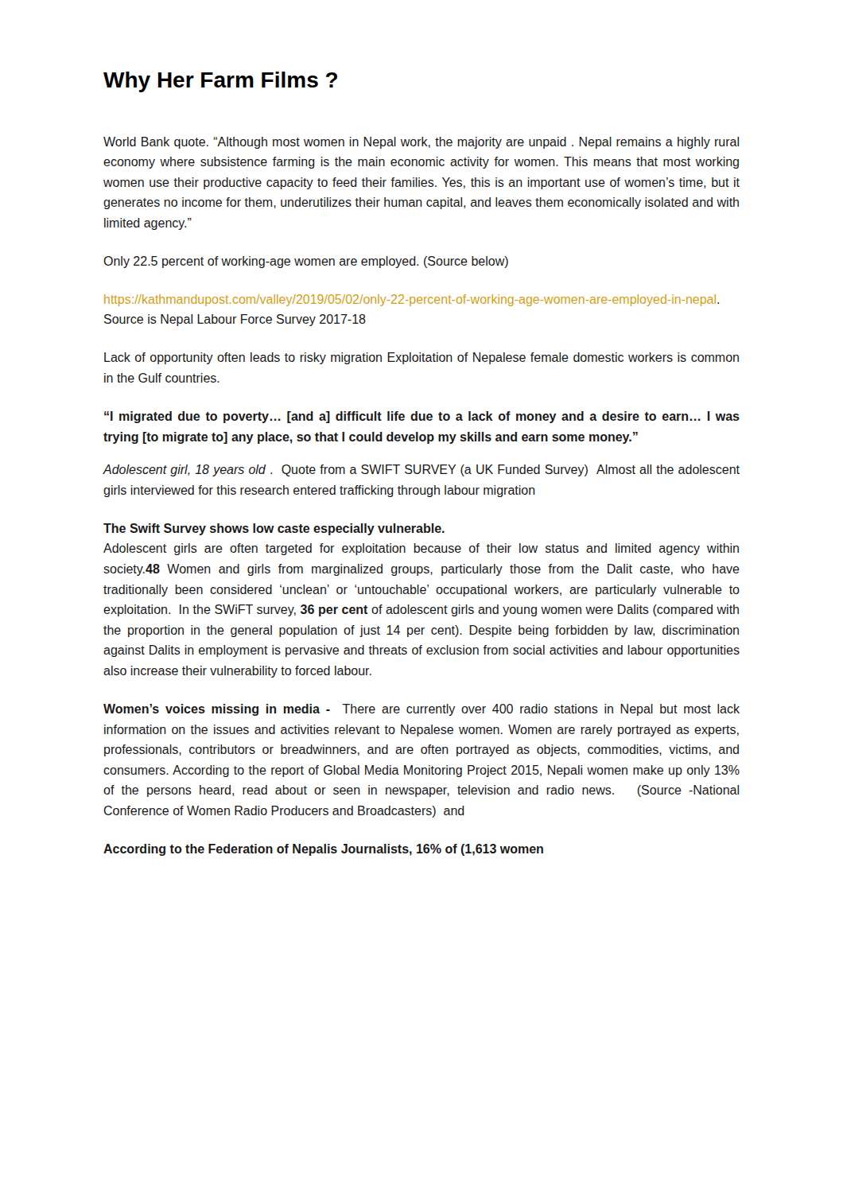Why Her Farm Films ?
World Bank quote. “Although most women in Nepal work, the majority are unpaid . Nepal remains a highly rural economy where subsistence farming is the main economic activity for women. This means that most working women use their productive capacity to feed their families. Yes, this is an important use of women’s time, but it generates no income for them, underutilizes their human capital, and leaves them economically isolated and with limited agency.”
Only 22.5 percent of working-age women are employed. (Source below)
https://kathmandupost.com/valley/2019/05/02/only-22-percent-of-working-age-women-are-employed-in-nepal. Source is Nepal Labour Force Survey 2017-18
Lack of opportunity often leads to risky migration Exploitation of Nepalese female domestic workers is common in the Gulf countries.
“I migrated due to poverty… [and a] difficult life due to a lack of money and a desire to earn… I was trying [to migrate to] any place, so that I could develop my skills and earn some money.”
Adolescent girl, 18 years old . Quote from a SWIFT SURVEY (a UK Funded Survey) Almost all the adolescent girls interviewed for this research entered trafficking through labour migration
The Swift Survey shows low caste especially vulnerable.
Adolescent girls are often targeted for exploitation because of their low status and limited agency within society.48 Women and girls from marginalized groups, particularly those from the Dalit caste, who have traditionally been considered ‘unclean’ or ‘untouchable’ occupational workers, are particularly vulnerable to exploitation. In the SWiFT survey, 36 per cent of adolescent girls and young women were Dalits (compared with the proportion in the general population of just 14 per cent). Despite being forbidden by law, discrimination against Dalits in employment is pervasive and threats of exclusion from social activities and labour opportunities also increase their vulnerability to forced labour.
Women’s voices missing in media - There are currently over 400 radio stations in Nepal but most lack information on the issues and activities relevant to Nepalese women. Women are rarely portrayed as experts, professionals, contributors or breadwinners, and are often portrayed as objects, commodities, victims, and consumers. According to the report of Global Media Monitoring Project 2015, Nepali women make up only 13% of the persons heard, read about or seen in newspaper, television and radio news. (Source -National Conference of Women Radio Producers and Broadcasters) and
According to the Federation of Nepalis Journalists, 16% of (1,613 women